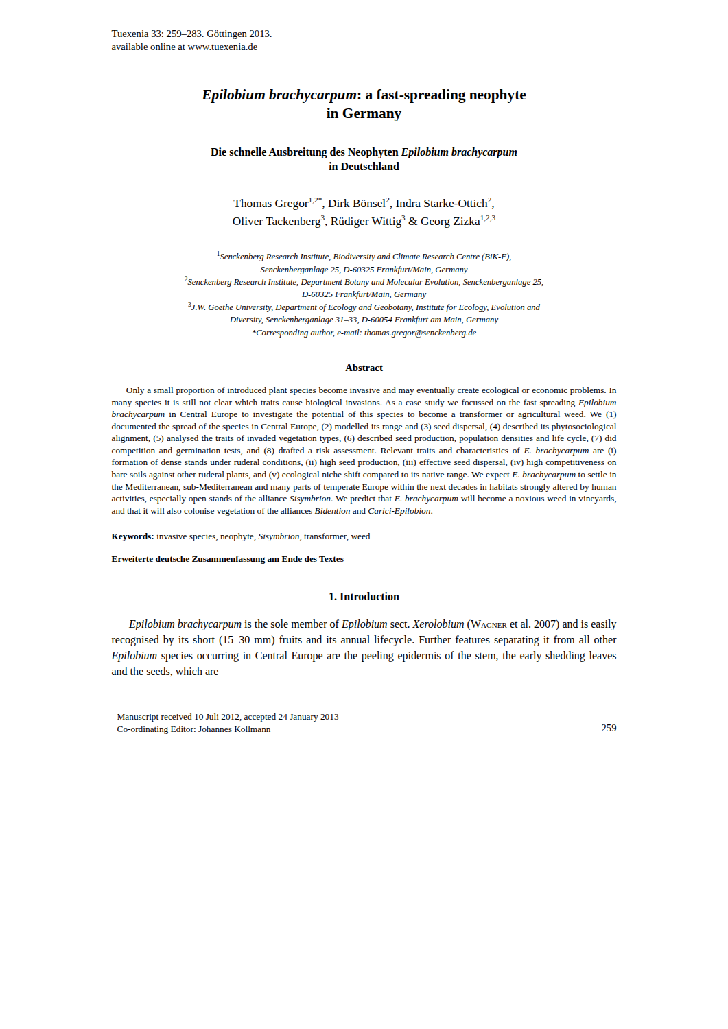Tuexenia 33: 259–283. Göttingen 2013.
available online at www.tuexenia.de
Epilobium brachycarpum: a fast-spreading neophyte
in Germany
Die schnelle Ausbreitung des Neophyten Epilobium brachycarpum
in Deutschland
Thomas Gregor1,2*, Dirk Bönsel2, Indra Starke-Ottich2,
Oliver Tackenberg3, Rüdiger Wittig3 & Georg Zizka1,2,3
1Senckenberg Research Institute, Biodiversity and Climate Research Centre (BiK-F),
Senckenberganlage 25, D-60325 Frankfurt/Main, Germany
2Senckenberg Research Institute, Department Botany and Molecular Evolution, Senckenberganlage 25,
D-60325 Frankfurt/Main, Germany
3J.W. Goethe University, Department of Ecology and Geobotany, Institute for Ecology, Evolution and
Diversity, Senckenberganlage 31–33, D-60054 Frankfurt am Main, Germany
*Corresponding author, e-mail: thomas.gregor@senckenberg.de
Abstract
Only a small proportion of introduced plant species become invasive and may eventually create ecological or economic problems. In many species it is still not clear which traits cause biological invasions. As a case study we focussed on the fast-spreading Epilobium brachycarpum in Central Europe to investigate the potential of this species to become a transformer or agricultural weed. We (1) documented the spread of the species in Central Europe, (2) modelled its range and (3) seed dispersal, (4) described its phytosociological alignment, (5) analysed the traits of invaded vegetation types, (6) described seed production, population densities and life cycle, (7) did competition and germination tests, and (8) drafted a risk assessment. Relevant traits and characteristics of E. brachycarpum are (i) formation of dense stands under ruderal conditions, (ii) high seed production, (iii) effective seed dispersal, (iv) high competitiveness on bare soils against other ruderal plants, and (v) ecological niche shift compared to its native range. We expect E. brachycarpum to settle in the Mediterranean, sub-Mediterranean and many parts of temperate Europe within the next decades in habitats strongly altered by human activities, especially open stands of the alliance Sisymbrion. We predict that E. brachycarpum will become a noxious weed in vineyards, and that it will also colonise vegetation of the alliances Bidention and Carici-Epilobion.
Keywords: invasive species, neophyte, Sisymbrion, transformer, weed
Erweiterte deutsche Zusammenfassung am Ende des Textes
1. Introduction
Epilobium brachycarpum is the sole member of Epilobium sect. Xerolobium (Wagner et al. 2007) and is easily recognised by its short (15–30 mm) fruits and its annual lifecycle. Further features separating it from all other Epilobium species occurring in Central Europe are the peeling epidermis of the stem, the early shedding leaves and the seeds, which are
Manuscript received 10 Juli 2012, accepted 24 January 2013 Co-ordinating Editor: Johannes Kollmann 259